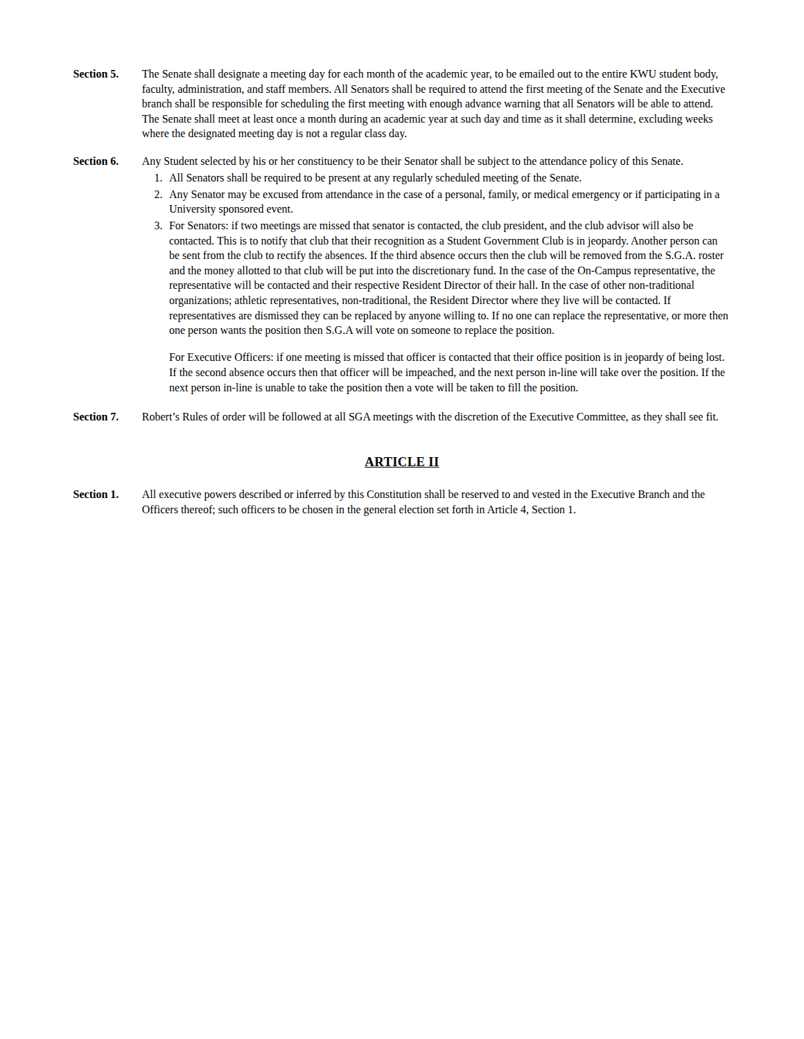Section 5.
The Senate shall designate a meeting day for each month of the academic year, to be emailed out to the entire KWU student body, faculty, administration, and staff members. All Senators shall be required to attend the first meeting of the Senate and the Executive branch shall be responsible for scheduling the first meeting with enough advance warning that all Senators will be able to attend. The Senate shall meet at least once a month during an academic year at such day and time as it shall determine, excluding weeks where the designated meeting day is not a regular class day.
Section 6.
Any Student selected by his or her constituency to be their Senator shall be subject to the attendance policy of this Senate.
All Senators shall be required to be present at any regularly scheduled meeting of the Senate.
Any Senator may be excused from attendance in the case of a personal, family, or medical emergency or if participating in a University sponsored event.
For Senators: if two meetings are missed that senator is contacted, the club president, and the club advisor will also be contacted. This is to notify that club that their recognition as a Student Government Club is in jeopardy. Another person can be sent from the club to rectify the absences. If the third absence occurs then the club will be removed from the S.G.A. roster and the money allotted to that club will be put into the discretionary fund. In the case of the On-Campus representative, the representative will be contacted and their respective Resident Director of their hall. In the case of other non-traditional organizations; athletic representatives, non-traditional, the Resident Director where they live will be contacted. If representatives are dismissed they can be replaced by anyone willing to. If no one can replace the representative, or more then one person wants the position then S.G.A will vote on someone to replace the position.
For Executive Officers: if one meeting is missed that officer is contacted that their office position is in jeopardy of being lost. If the second absence occurs then that officer will be impeached, and the next person in-line will take over the position. If the next person in-line is unable to take the position then a vote will be taken to fill the position.
Section 7.
Robert’s Rules of order will be followed at all SGA meetings with the discretion of the Executive Committee, as they shall see fit.
ARTICLE II
Section 1.
All executive powers described or inferred by this Constitution shall be reserved to and vested in the Executive Branch and the Officers thereof; such officers to be chosen in the general election set forth in Article 4, Section 1.